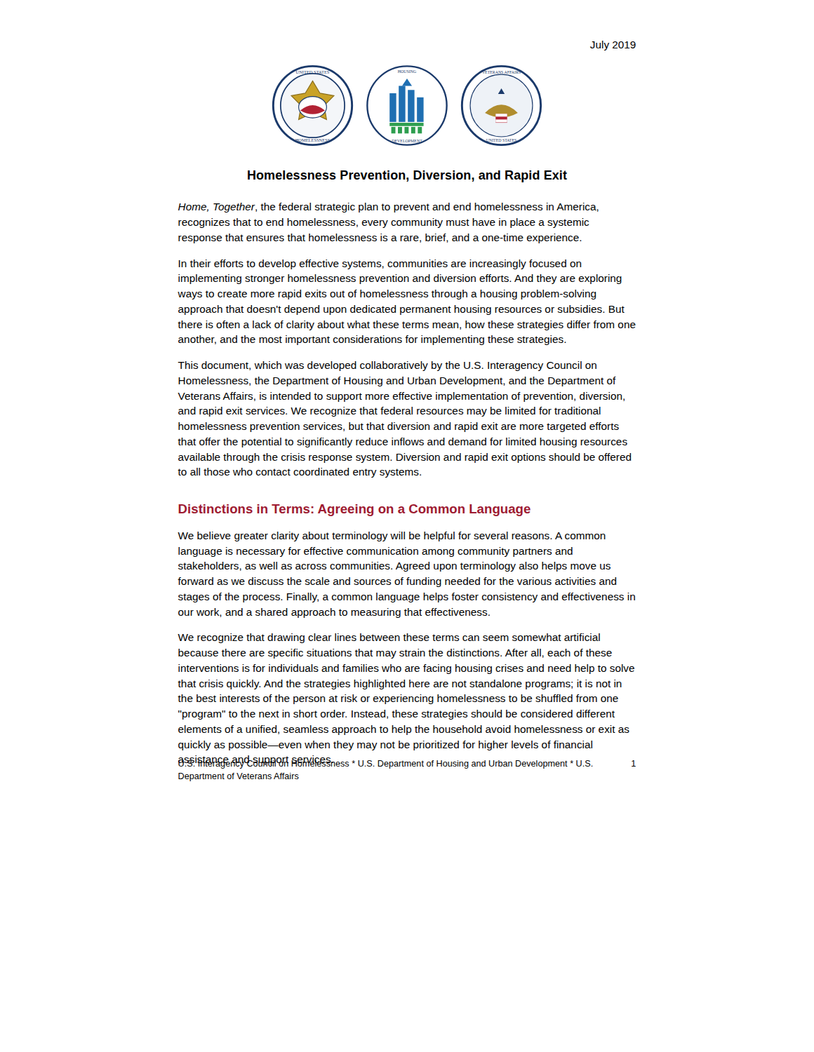July 2019
Homelessness Prevention, Diversion, and Rapid Exit
Home, Together, the federal strategic plan to prevent and end homelessness in America, recognizes that to end homelessness, every community must have in place a systemic response that ensures that homelessness is a rare, brief, and a one-time experience.
In their efforts to develop effective systems, communities are increasingly focused on implementing stronger homelessness prevention and diversion efforts. And they are exploring ways to create more rapid exits out of homelessness through a housing problem-solving approach that doesn't depend upon dedicated permanent housing resources or subsidies. But there is often a lack of clarity about what these terms mean, how these strategies differ from one another, and the most important considerations for implementing these strategies.
This document, which was developed collaboratively by the U.S. Interagency Council on Homelessness, the Department of Housing and Urban Development, and the Department of Veterans Affairs, is intended to support more effective implementation of prevention, diversion, and rapid exit services. We recognize that federal resources may be limited for traditional homelessness prevention services, but that diversion and rapid exit are more targeted efforts that offer the potential to significantly reduce inflows and demand for limited housing resources available through the crisis response system. Diversion and rapid exit options should be offered to all those who contact coordinated entry systems.
Distinctions in Terms: Agreeing on a Common Language
We believe greater clarity about terminology will be helpful for several reasons. A common language is necessary for effective communication among community partners and stakeholders, as well as across communities. Agreed upon terminology also helps move us forward as we discuss the scale and sources of funding needed for the various activities and stages of the process. Finally, a common language helps foster consistency and effectiveness in our work, and a shared approach to measuring that effectiveness.
We recognize that drawing clear lines between these terms can seem somewhat artificial because there are specific situations that may strain the distinctions. After all, each of these interventions is for individuals and families who are facing housing crises and need help to solve that crisis quickly. And the strategies highlighted here are not standalone programs; it is not in the best interests of the person at risk or experiencing homelessness to be shuffled from one "program" to the next in short order. Instead, these strategies should be considered different elements of a unified, seamless approach to help the household avoid homelessness or exit as quickly as possible—even when they may not be prioritized for higher levels of financial assistance and support services.
U.S. Interagency Council on Homelessness * U.S. Department of Housing and Urban Development * U.S. Department of Veterans Affairs 1